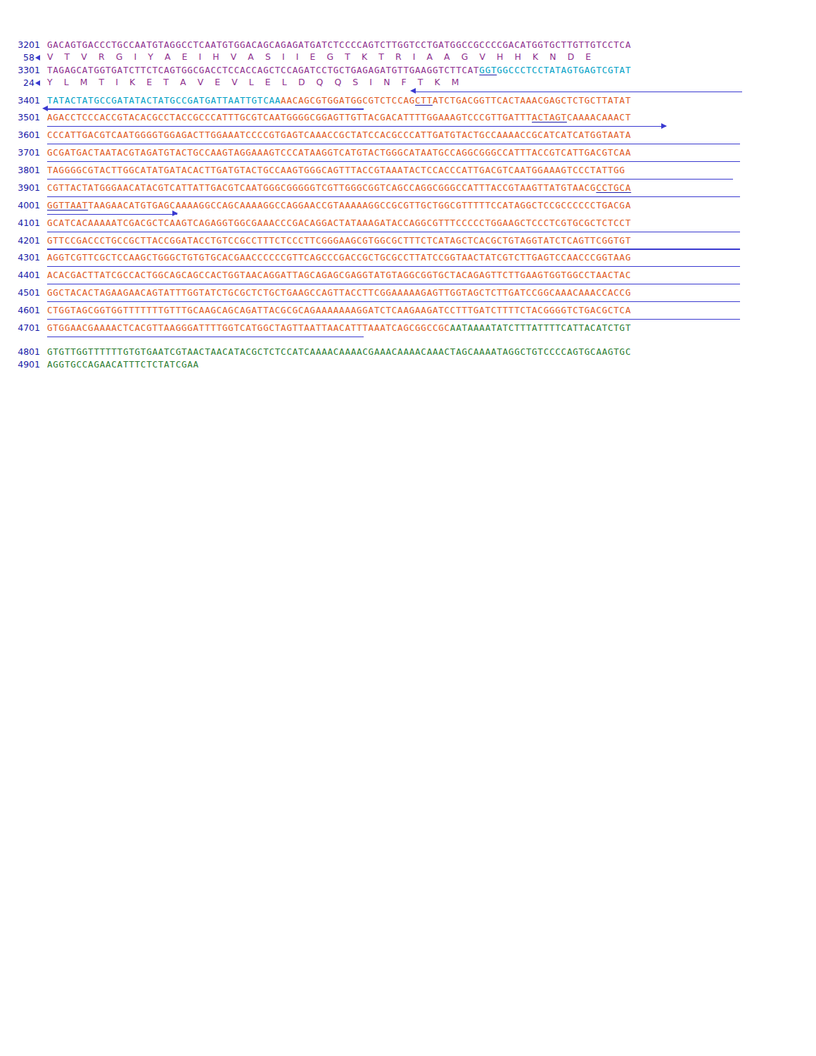3201
GACAGTGACCCTGCCAATGTAGGCCTCAATGTGGACAGCAGAGATGATCTCCCCAGTCTTGGTCCTGATGGCCGCCCCGACATGGTGCTTGTTGTCCTCA
58
V T V R G I Y A E I H V A S I I E G T K T R I A A G V H H K N D E
3301
TAGAGCATGGTGATCTTCTCAGTGGCGACCTCCACCAGCTCCAGATCCTGCTGAGAGATGTTGAAGGTCTTCAT GGTGGCCCTCCTATAGTGAGTCGTAT
24
Y L M T I K E T A V E V L E L D Q Q S I N F T K M
3401
TATACTATGCCGATATACTATGCCGATGATTAATTGTCAA AACAGCGTGGATGGCGTCTCCAGCTTATCTGACGGTTCACTAAACGAGCTCTGCTTATAT
3501
AGACCTCCCACCGTACACGCCTACCGCCCATTTGCGTCAATGGGGCGGAGTTGTTACGACATTTTGGAAAGTCCCGTTGATTTACTAGTCAAAACAAACT
3601
CCCATTGACGTCAATGGGGTGGAGACTTGGAAATCCCCGTGAGTCAAACCGCTATCCACGCCCATTGATGTACTGCCAAAACCGCATCATCATGGTAATA
3701
GCGATGACTAATACGTAGATGTACTGCCAAGTAGGAAAGTCCCATAAGGTCATGTACTGGGCATAATGCCAGGCGGGCCATTTACCGTCATTGACGTCAA
3801
TAGGGGCGTACTTGGCATATGATACACTTGATGTACTGCCAAGTGGGCAGTTTACCGTAAATACTCCACCCATTGACGTCAATGGAAAGTCCCTATTGG
3901
CGTTACTATGGGAACATACGTCATTATTGACGTCAATGGGCGGGGGTCGTTGGGCGGTCAGCCAGGCGGGCCATTTACCGTAAGTTATGTAACGCCTGCA
4001
GGTTAATTAAGAACATGTGAGCAAAAGGCCAGCAAAAGGCCAGGAACCGTAAAAAGGCCGCGTTGCTGGCGTTTTTCCATAGGCTCCGCCCCCCTGACGA
4101
GCATCACAAAAATCGACGCTCAAGTCAGAGGTGGCGAAACCCGACAGGACTATAAAGATACCAGGCGTTTCCCCCTGGAAGCTCCCTCGTGCGCTCTCCT
4201
GTTCCGACCCTGCCGCTTACCGGATACCTGTCCGCCTTTCTCCCTTCGGGAAGCGTGGCGCTTTCTCATAGCTCACGCTGTAGGTATCTCAGTTCGGTGT
4301
AGGTCGTTCGCTCCAAGCTGGGCTGTGTGCACGAACCCCCCGTTCAGCCCGACCGCTGCGCCTTATCCGGTAACTATCGTCTTGAGTCCAACCCGGTAAG
4401
ACACGACTTATCGCCACTGGCAGCAGCCACTGGTAACAGGATTAGCAGAGCGAGGTATGTAGGCGGTGCTACAGAGTTCTTGAAGTGGTGGCCTAACTAC
4501
GGCTACACTAGAAGAACAGTATTTGGTATCTGCGCTCTGCTGAAGCCAGTTACCTTCGGAAAAAGAGTTGGTAGCTCTTGATCCGGCAAACAAACCACCG
4601
CTGGTAGCGGTGGTTTTTTTGTTTGCAAGCAGCAGATTACGCGCAGAAAAAAAGGATCTCAAGAAGATCCTTTGATCTTTTCTACGGGGTCTGACGCTCA
4701
GTGGAACGAAAACTCACGTTAAGGGATTTTGGTCATGGCTAGTTAATTAACATTTAAATCAGCGGCCGC AATAAAATATCTTTATTTTCATTACATCTGT
4801
GTGTTGGTTTTTTGTGTGAATCGTAACTAACATACGCTCTCCATCAAAACAAAACGAAACAAAACAAACTAGCAAAATAGGCTGTCCCCAGTGCAAGTGC
4901
AGGTGCCAGAACATTTCTCTATCGAA